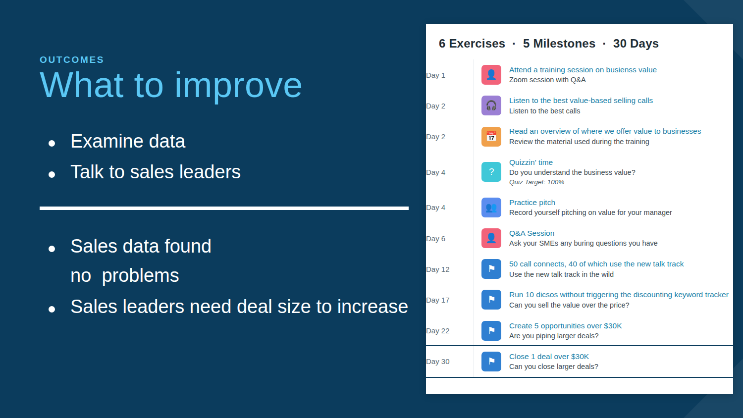Outcomes
What to improve
Examine data
Talk to sales leaders
Sales data found
no problems
Sales leaders need deal size to increase
6 Exercises · 5 Milestones · 30 Days
| Day 1 | 👤 | Attend a training session on busienss value Zoom session with Q&A |
| Day 2 | 🎧 | Listen to the best value-based selling calls Listen to the best calls |
| Day 2 | 📅 | Read an overview of where we offer value to businesses Review the material used during the training |
| Day 4 | ? | Quizzin' time Do you understand the business value? Quiz Target: 100% |
| Day 4 | 👥 | Practice pitch Record yourself pitching on value for your manager |
| Day 6 | 👤 | Q&A Session Ask your SMEs any buring questions you have |
| Day 12 | ⚑ | 50 call connects, 40 of which use the new talk track Use the new talk track in the wild |
| Day 17 | ⚑ | Run 10 dicsos without triggering the discounting keyword tracker Can you sell the value over the price? |
| Day 22 | ⚑ | Create 5 opportunities over $30K Are you piping larger deals? |
| Day 30 | ⚑ | Close 1 deal over $30K Can you close larger deals? |